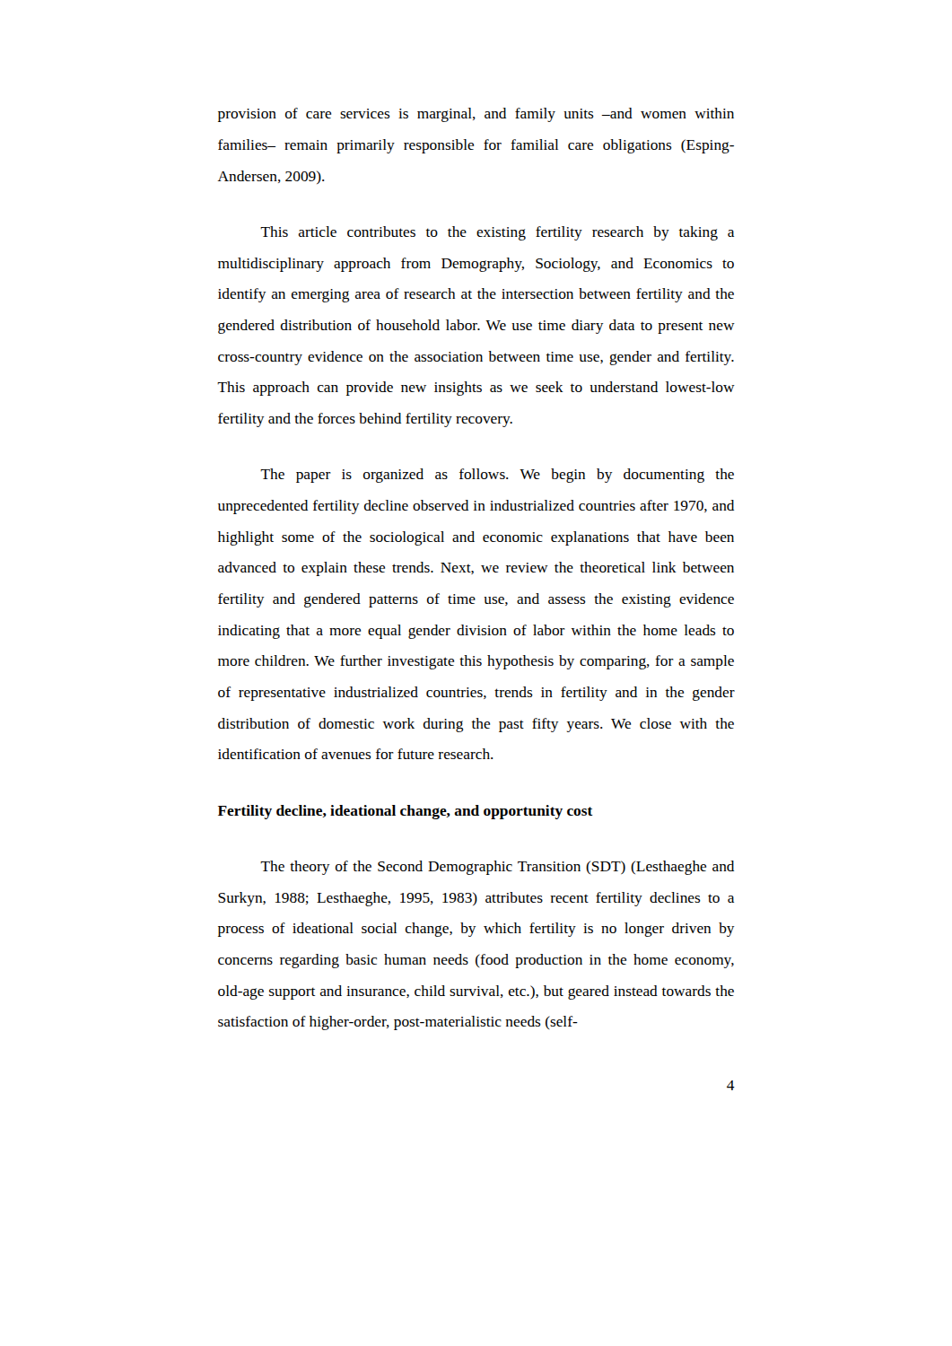provision of care services is marginal, and family units –and women within families– remain primarily responsible for familial care obligations (Esping-Andersen, 2009).
This article contributes to the existing fertility research by taking a multidisciplinary approach from Demography, Sociology, and Economics to identify an emerging area of research at the intersection between fertility and the gendered distribution of household labor. We use time diary data to present new cross-country evidence on the association between time use, gender and fertility. This approach can provide new insights as we seek to understand lowest-low fertility and the forces behind fertility recovery.
The paper is organized as follows. We begin by documenting the unprecedented fertility decline observed in industrialized countries after 1970, and highlight some of the sociological and economic explanations that have been advanced to explain these trends. Next, we review the theoretical link between fertility and gendered patterns of time use, and assess the existing evidence indicating that a more equal gender division of labor within the home leads to more children. We further investigate this hypothesis by comparing, for a sample of representative industrialized countries, trends in fertility and in the gender distribution of domestic work during the past fifty years. We close with the identification of avenues for future research.
Fertility decline, ideational change, and opportunity cost
The theory of the Second Demographic Transition (SDT) (Lesthaeghe and Surkyn, 1988; Lesthaeghe, 1995, 1983) attributes recent fertility declines to a process of ideational social change, by which fertility is no longer driven by concerns regarding basic human needs (food production in the home economy, old-age support and insurance, child survival, etc.), but geared instead towards the satisfaction of higher-order, post-materialistic needs (self-
4